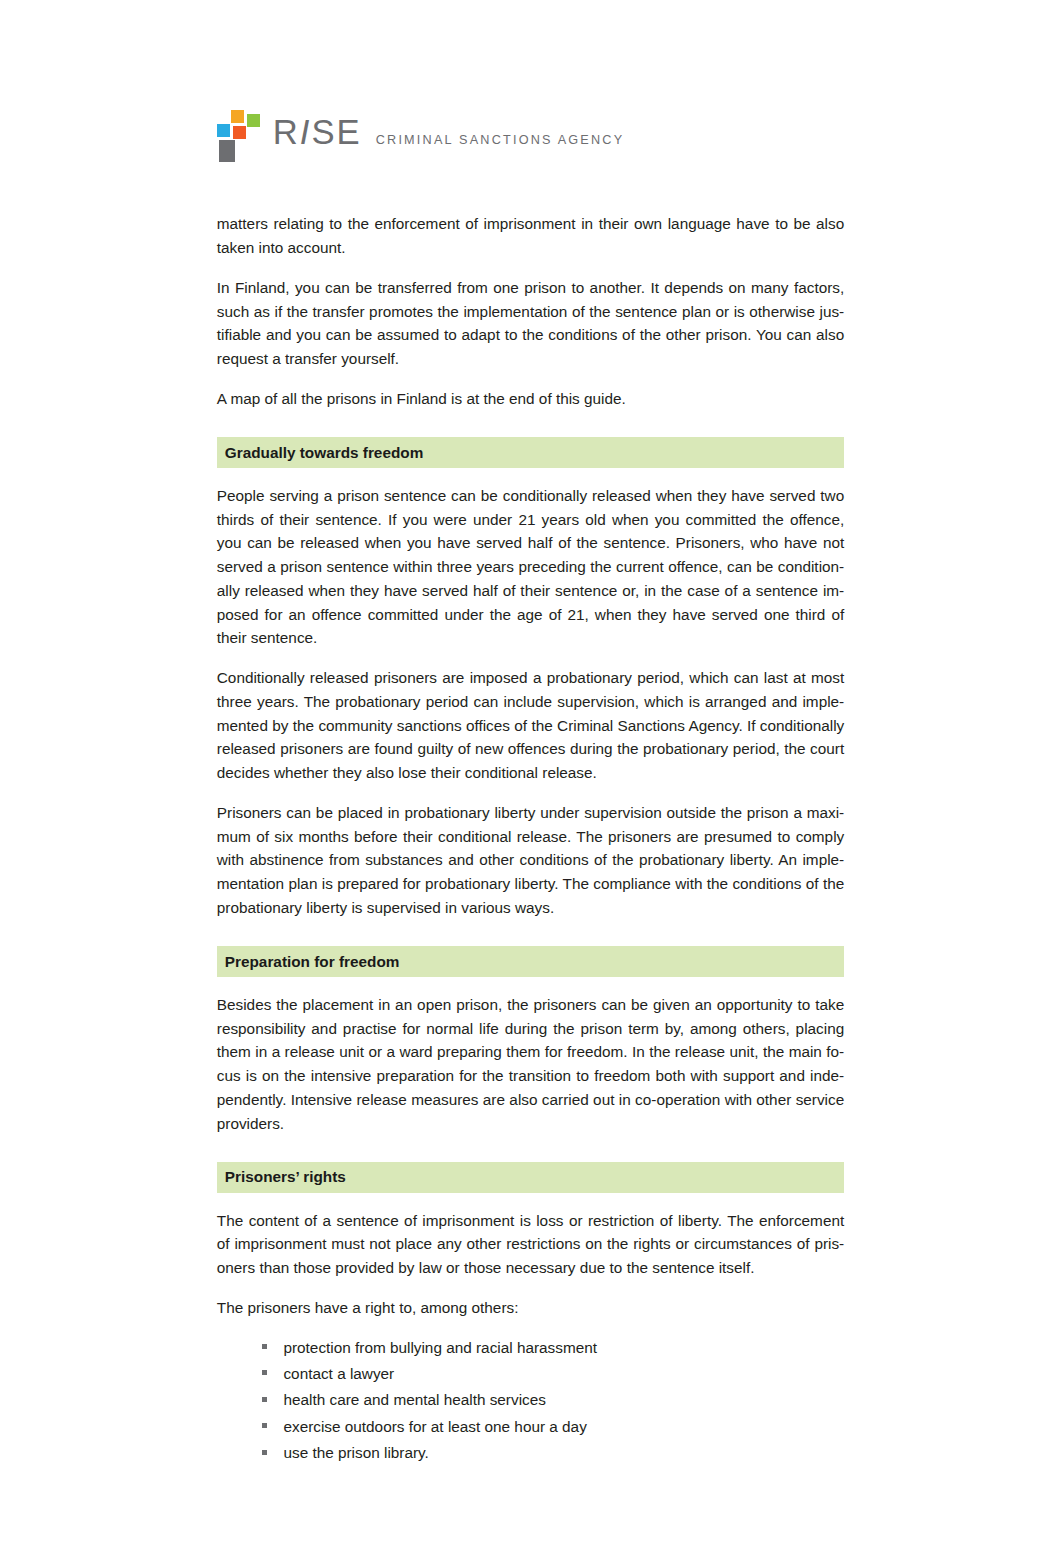RISE Criminal Sanctions Agency
matters relating to the enforcement of imprisonment in their own language have to be also taken into account.
In Finland, you can be transferred from one prison to another. It depends on many factors, such as if the transfer promotes the implementation of the sentence plan or is otherwise justifiable and you can be assumed to adapt to the conditions of the other prison. You can also request a transfer yourself.
A map of all the prisons in Finland is at the end of this guide.
Gradually towards freedom
People serving a prison sentence can be conditionally released when they have served two thirds of their sentence. If you were under 21 years old when you committed the offence, you can be released when you have served half of the sentence. Prisoners, who have not served a prison sentence within three years preceding the current offence, can be conditionally released when they have served half of their sentence or, in the case of a sentence imposed for an offence committed under the age of 21, when they have served one third of their sentence.
Conditionally released prisoners are imposed a probationary period, which can last at most three years. The probationary period can include supervision, which is arranged and implemented by the community sanctions offices of the Criminal Sanctions Agency. If conditionally released prisoners are found guilty of new offences during the probationary period, the court decides whether they also lose their conditional release.
Prisoners can be placed in probationary liberty under supervision outside the prison a maximum of six months before their conditional release. The prisoners are presumed to comply with abstinence from substances and other conditions of the probationary liberty. An implementation plan is prepared for probationary liberty. The compliance with the conditions of the probationary liberty is supervised in various ways.
Preparation for freedom
Besides the placement in an open prison, the prisoners can be given an opportunity to take responsibility and practise for normal life during the prison term by, among others, placing them in a release unit or a ward preparing them for freedom. In the release unit, the main focus is on the intensive preparation for the transition to freedom both with support and independently. Intensive release measures are also carried out in co-operation with other service providers.
Prisoners’ rights
The content of a sentence of imprisonment is loss or restriction of liberty. The enforcement of imprisonment must not place any other restrictions on the rights or circumstances of prisoners than those provided by law or those necessary due to the sentence itself.
The prisoners have a right to, among others:
protection from bullying and racial harassment
contact a lawyer
health care and mental health services
exercise outdoors for at least one hour a day
use the prison library.